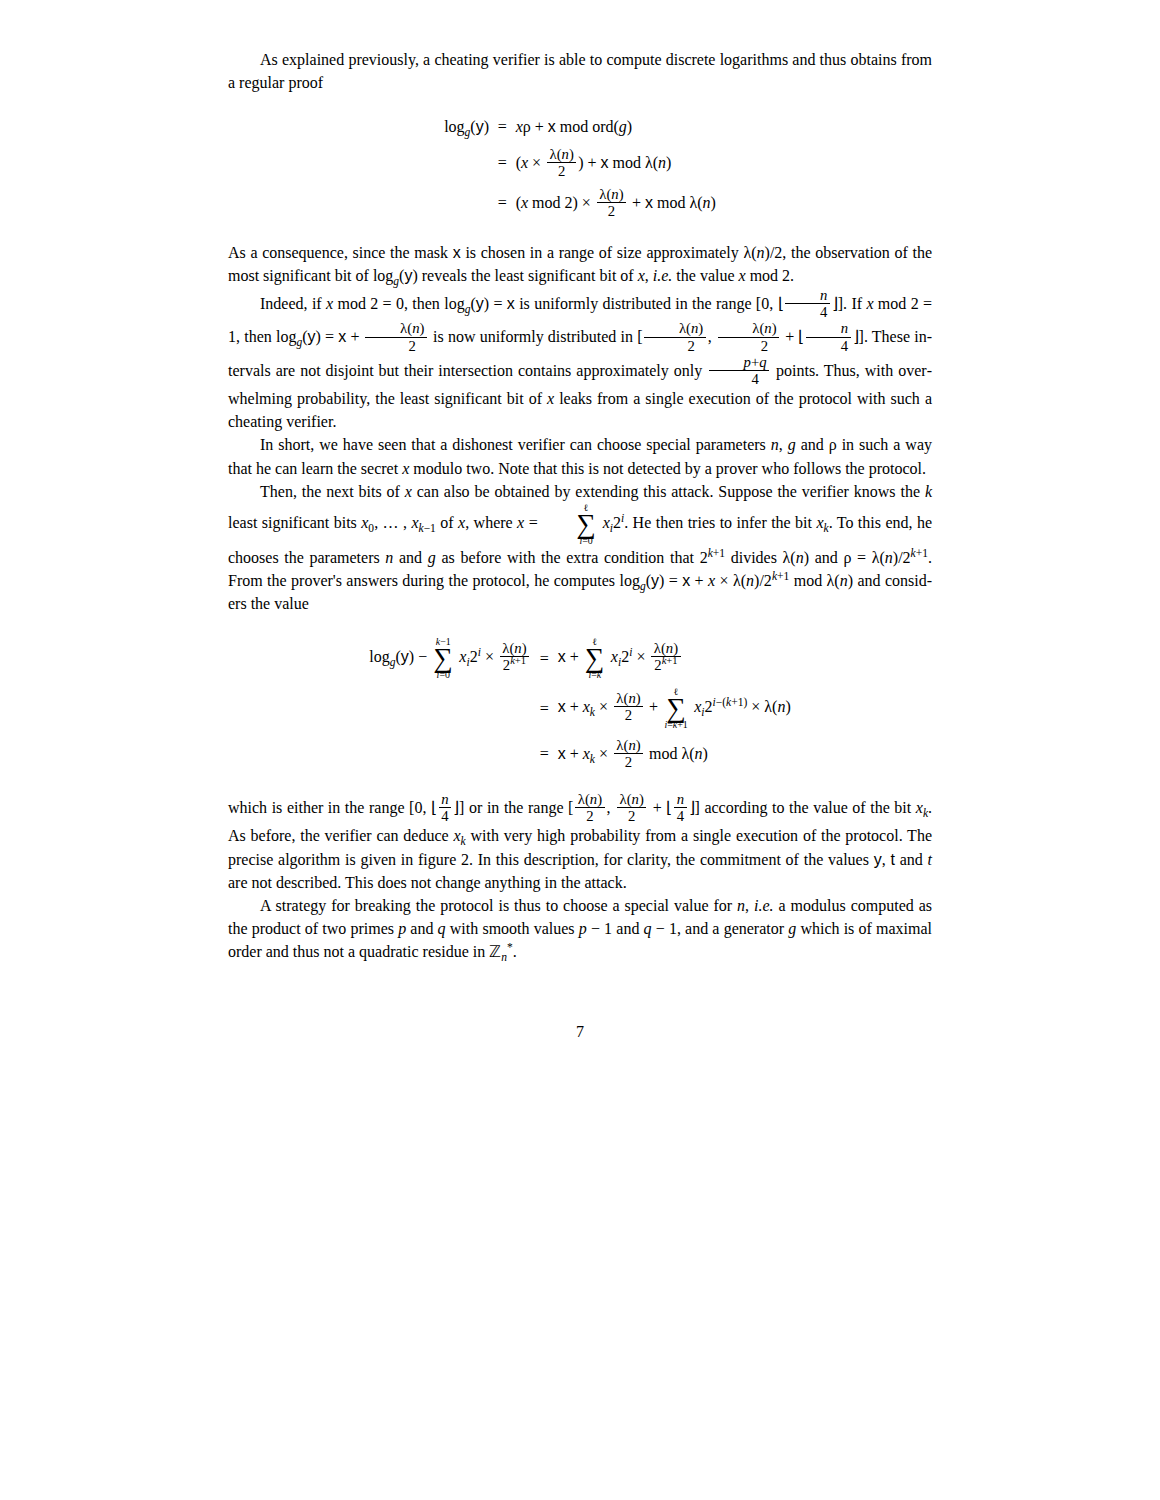As explained previously, a cheating verifier is able to compute discrete logarithms and thus obtains from a regular proof
| log g ( y ) | = | x ρ + x mod ord( g ) |
| | = | ( x × λ( n ) 2 ) + x mod λ( n ) |
| | = | ( x mod 2) × λ( n ) 2 + x mod λ( n ) |
As a consequence, since the mask x is chosen in a range of size approximately λ(n)/2, the observation of the most significant bit of logg(y) reveals the least significant bit of x, i.e. the value x mod 2.
Indeed, if x mod 2 = 0, then logg(y) = x is uniformly distributed in the range [0, ⌊n 4⌋]. If x mod 2 = 1, then logg(y) = x + λ(n) 2 is now uniformly distributed in [λ(n) 2, λ(n) 2 + ⌊n 4⌋]. These intervals are not disjoint but their intersection contains approximately only p+q 4 points. Thus, with overwhelming probability, the least significant bit of x leaks from a single execution of the protocol with such a cheating verifier.
In short, we have seen that a dishonest verifier can choose special parameters n, g and ρ in such a way that he can learn the secret x modulo two. Note that this is not detected by a prover who follows the protocol.
Then, the next bits of x can also be obtained by extending this attack. Suppose the verifier knows the k least significant bits x0, … , xk−1 of x, where x = ℓ∑i=0 xi2i. He then tries to infer the bit xk. To this end, he chooses the parameters n and g as before with the extra condition that 2k+1 divides λ(n) and ρ = λ(n)/2k+1. From the prover's answers during the protocol, he computes logg(y) = x + x × λ(n)/2k+1 mod λ(n) and considers the value
| log g ( y ) − k −1 ∑ i =0 x i 2 i × λ( n ) 2 k +1 | = | x + ℓ ∑ i = k x i 2 i × λ( n ) 2 k +1 |
| | = | x + x k × λ( n ) 2 + ℓ ∑ i = k +1 x i 2 i −( k +1) × λ( n ) |
| | = | x + x k × λ( n ) 2 mod λ( n ) |
which is either in the range [0, ⌊n 4⌋] or in the range [λ(n) 2, λ(n) 2 + ⌊n 4⌋] according to the value of the bit xk. As before, the verifier can deduce xk with very high probability from a single execution of the protocol. The precise algorithm is given in figure 2. In this description, for clarity, the commitment of the values y, t and t are not described. This does not change anything in the attack.
A strategy for breaking the protocol is thus to choose a special value for n, i.e. a modulus computed as the product of two primes p and q with smooth values p − 1 and q − 1, and a generator g which is of maximal order and thus not a quadratic residue in ℤn*.
7